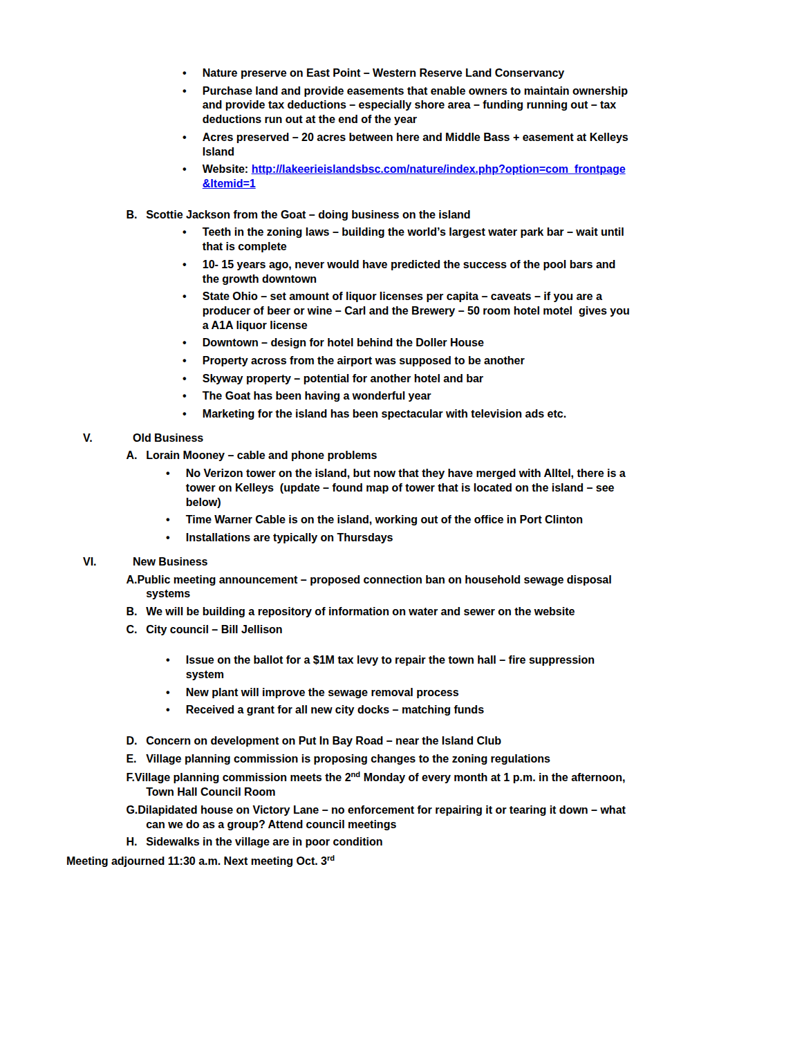Nature preserve on East Point – Western Reserve Land Conservancy
Purchase land and provide easements that enable owners to maintain ownership and provide tax deductions – especially shore area – funding running out – tax deductions run out at the end of the year
Acres preserved – 20 acres between here and Middle Bass + easement at Kelleys Island
Website: http://lakeerieislandsbsc.com/nature/index.php?option=com_frontpage&Itemid=1
B. Scottie Jackson from the Goat – doing business on the island
Teeth in the zoning laws – building the world’s largest water park bar – wait until that is complete
10- 15 years ago, never would have predicted the success of the pool bars and the growth downtown
State Ohio – set amount of liquor licenses per capita – caveats – if you are a producer of beer or wine – Carl and the Brewery – 50 room hotel motel gives you a A1A liquor license
Downtown – design for hotel behind the Doller House
Property across from the airport was supposed to be another
Skyway property – potential for another hotel and bar
The Goat has been having a wonderful year
Marketing for the island has been spectacular with television ads etc.
V. Old Business
A. Lorain Mooney – cable and phone problems
No Verizon tower on the island, but now that they have merged with Alltel, there is a tower on Kelleys (update – found map of tower that is located on the island – see below)
Time Warner Cable is on the island, working out of the office in Port Clinton
Installations are typically on Thursdays
VI. New Business
A. Public meeting announcement – proposed connection ban on household sewage disposal systems
B. We will be building a repository of information on water and sewer on the website
C. City council – Bill Jellison
Issue on the ballot for a $1M tax levy to repair the town hall – fire suppression system
New plant will improve the sewage removal process
Received a grant for all new city docks – matching funds
D. Concern on development on Put In Bay Road – near the Island Club
E. Village planning commission is proposing changes to the zoning regulations
F. Village planning commission meets the 2nd Monday of every month at 1 p.m. in the afternoon, Town Hall Council Room
G. Dilapidated house on Victory Lane – no enforcement for repairing it or tearing it down – what can we do as a group? Attend council meetings
H. Sidewalks in the village are in poor condition
Meeting adjourned 11:30 a.m. Next meeting Oct. 3rd